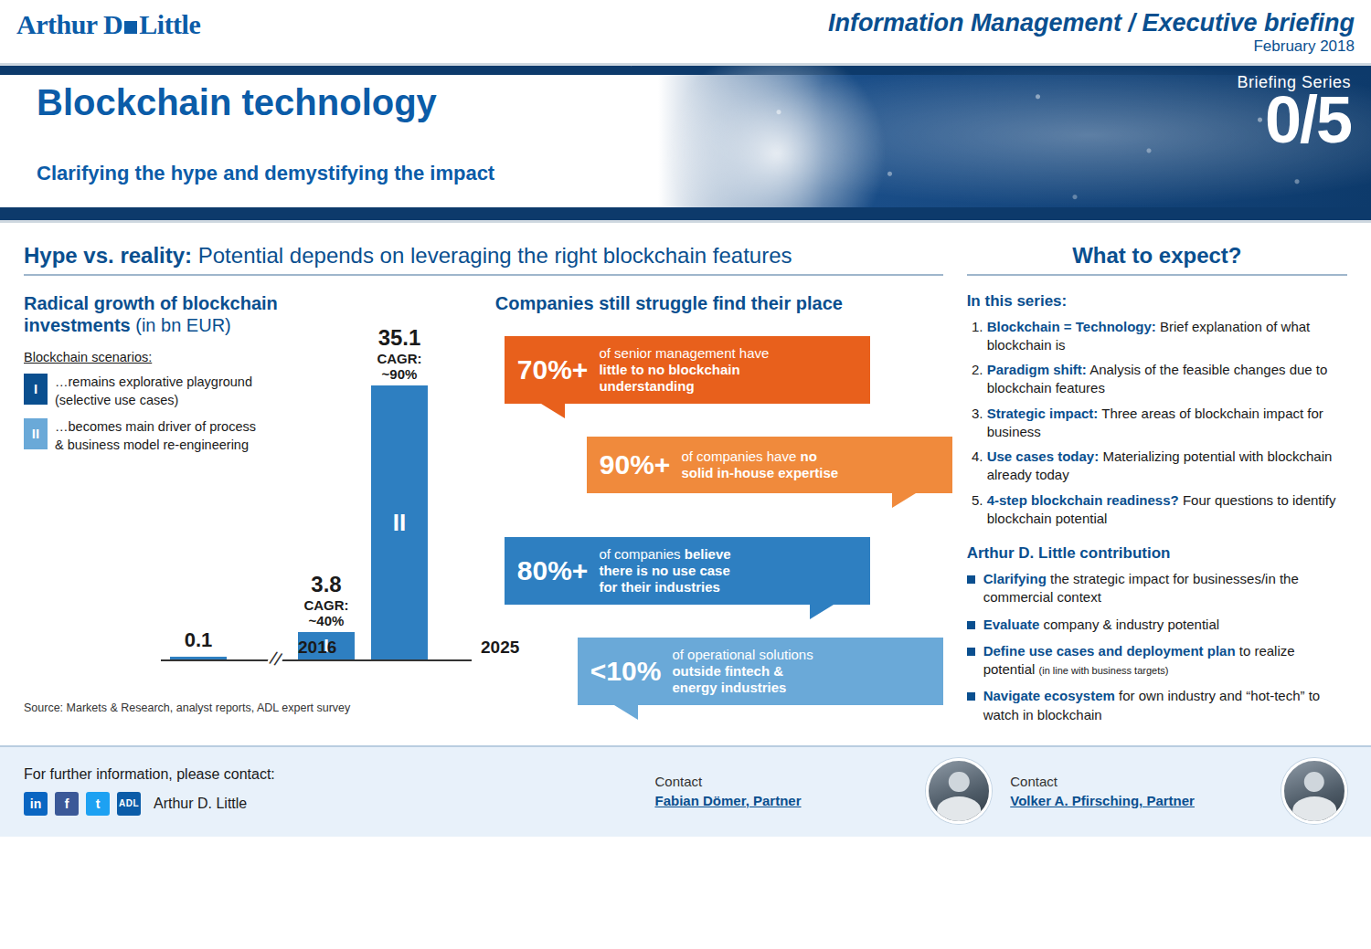Arthur D Little
Information Management / Executive briefing
February 2018
Blockchain technology
Clarifying the hype and demystifying the impact
Briefing Series
0/5
Hype vs. reality: Potential depends on leveraging the right blockchain features
What to expect?
Radical growth of blockchain
investments (in bn EUR)
Blockchain scenarios:
I
…remains explorative playground
(selective use cases)
II
…becomes main driver of process
& business model re-engineering
I
II
0.1
3.8 CAGR: ~40%
35.1 CAGR: ~90%
//
2016 2025
Source: Markets & Research, analyst reports, ADL expert survey
Companies still struggle find their place
70%+
of senior management have
little to no blockchain
understanding
90%+
of companies have no
solid in-house expertise
80%+
of companies believe
there is no use case
for their industries
<10%
of operational solutions
outside fintech &
energy industries
In this series:
Blockchain = Technology: Brief explanation of what blockchain is
Paradigm shift: Analysis of the feasible changes due to blockchain features
Strategic impact: Three areas of blockchain impact for business
Use cases today: Materializing potential with blockchain already today
4-step blockchain readiness? Four questions to identify blockchain potential
Arthur D. Little contribution
Clarifying the strategic impact for businesses/in the commercial context
Evaluate company & industry potential
Define use cases and deployment plan to realize potential (in line with business targets)
Navigate ecosystem for own industry and “hot-tech” to watch in blockchain
For further information, please contact:
in
f
t
ADL
Arthur D. Little
Contact Fabian Dömer, Partner
Contact Volker A. Pfirsching, Partner